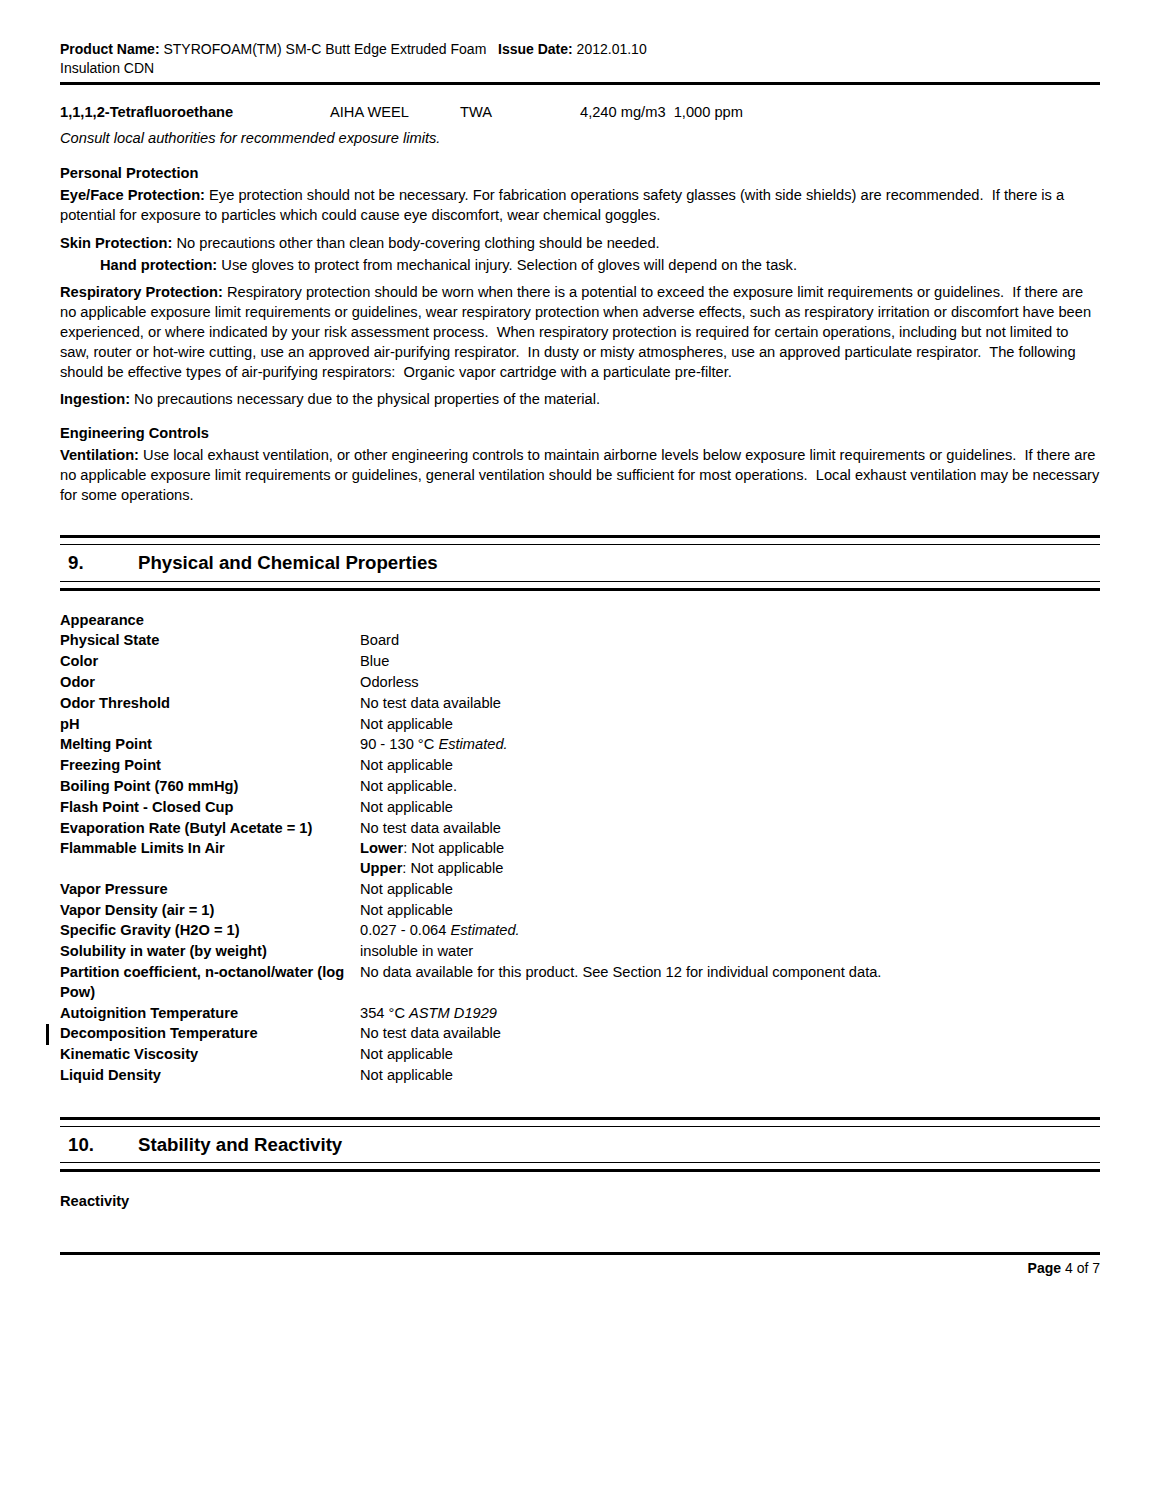Product Name: STYROFOAM(TM) SM-C Butt Edge Extruded Foam Issue Date: 2012.01.10
Insulation CDN
1,1,1,2-Tetrafluoroethane
AIHA WEEL
TWA
4,240 mg/m3 1,000 ppm
Consult local authorities for recommended exposure limits.
Personal Protection
Eye/Face Protection: Eye protection should not be necessary. For fabrication operations safety glasses (with side shields) are recommended. If there is a potential for exposure to particles which could cause eye discomfort, wear chemical goggles.
Skin Protection: No precautions other than clean body-covering clothing should be needed.
Hand protection: Use gloves to protect from mechanical injury. Selection of gloves will depend on the task.
Respiratory Protection: Respiratory protection should be worn when there is a potential to exceed the exposure limit requirements or guidelines. If there are no applicable exposure limit requirements or guidelines, wear respiratory protection when adverse effects, such as respiratory irritation or discomfort have been experienced, or where indicated by your risk assessment process. When respiratory protection is required for certain operations, including but not limited to saw, router or hot-wire cutting, use an approved air-purifying respirator. In dusty or misty atmospheres, use an approved particulate respirator. The following should be effective types of air-purifying respirators: Organic vapor cartridge with a particulate pre-filter.
Ingestion: No precautions necessary due to the physical properties of the material.
Engineering Controls
Ventilation: Use local exhaust ventilation, or other engineering controls to maintain airborne levels below exposure limit requirements or guidelines. If there are no applicable exposure limit requirements or guidelines, general ventilation should be sufficient for most operations. Local exhaust ventilation may be necessary for some operations.
9. Physical and Chemical Properties
| Appearance | |
| Physical State | Board |
| Color | Blue |
| Odor | Odorless |
| Odor Threshold | No test data available |
| pH | Not applicable |
| Melting Point | 90 - 130 °C Estimated. |
| Freezing Point | Not applicable |
| Boiling Point (760 mmHg) | Not applicable. |
| Flash Point - Closed Cup | Not applicable |
| Evaporation Rate (Butyl Acetate = 1) | No test data available |
| Flammable Limits In Air | Lower : Not applicable Upper : Not applicable |
| Vapor Pressure | Not applicable |
| Vapor Density (air = 1) | Not applicable |
| Specific Gravity (H2O = 1) | 0.027 - 0.064 Estimated. |
| Solubility in water (by weight) | insoluble in water |
| Partition coefficient, n-octanol/water (log Pow) | No data available for this product. See Section 12 for individual component data. |
| Autoignition Temperature | 354 °C ASTM D1929 |
| Decomposition Temperature | No test data available |
| Kinematic Viscosity | Not applicable |
| Liquid Density | Not applicable |
10. Stability and Reactivity
Reactivity
Page 4 of 7